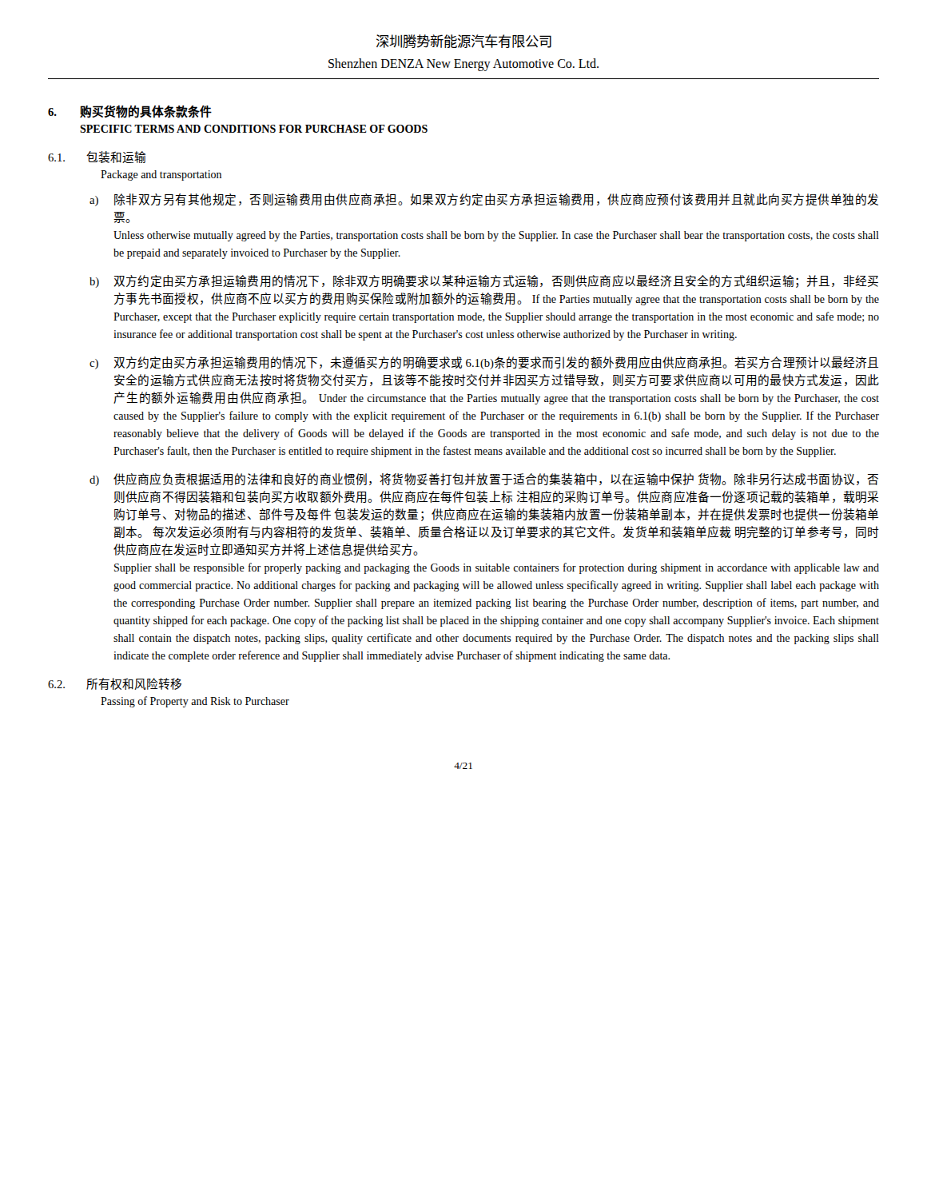深圳腾势新能源汽车有限公司
Shenzhen DENZA New Energy Automotive Co. Ltd.
6. 购买货物的具体条款条件 SPECIFIC TERMS AND CONDITIONS FOR PURCHASE OF GOODS
6.1. 包装和运输 Package and transportation
除非双方另有其他规定，否则运输费用由供应商承担。如果双方约定由买方承担运输费用，供应商应预付该费用并且就此向买方提供单独的发票。
Unless otherwise mutually agreed by the Parties, transportation costs shall be born by the Supplier. In case the Purchaser shall bear the transportation costs, the costs shall be prepaid and separately invoiced to Purchaser by the Supplier.
双方约定由买方承担运输费用的情况下，除非双方明确要求以某种运输方式运输，否则供应商应以最经济且安全的方式组织运输；并且，非经买方事先书面授权，供应商不应以买方的费用购买保险或附加额外的运输费用。 If the Parties mutually agree that the transportation costs shall be born by the Purchaser, except that the Purchaser explicitly require certain transportation mode, the Supplier should arrange the transportation in the most economic and safe mode; no insurance fee or additional transportation cost shall be spent at the Purchaser's cost unless otherwise authorized by the Purchaser in writing.
双方约定由买方承担运输费用的情况下，未遵循买方的明确要求或 6.1(b)条的要求而引发的额外费用应由供应商承担。若买方合理预计以最经济且安全的运输方式供应商无法按时将货物交付买方，且该等不能按时交付并非因买方过错导致，则买方可要求供应商以可用的最快方式发运，因此产生的额外运输费用由供应商承担。 Under the circumstance that the Parties mutually agree that the transportation costs shall be born by the Purchaser, the cost caused by the Supplier's failure to comply with the explicit requirement of the Purchaser or the requirements in 6.1(b) shall be born by the Supplier. If the Purchaser reasonably believe that the delivery of Goods will be delayed if the Goods are transported in the most economic and safe mode, and such delay is not due to the Purchaser's fault, then the Purchaser is entitled to require shipment in the fastest means available and the additional cost so incurred shall be born by the Supplier.
供应商应负责根据适用的法律和良好的商业惯例，将货物妥善打包并放置于适合的集装箱中，以在运输中保护 货物。除非另行达成书面协议，否则供应商不得因装箱和包装向买方收取额外费用。供应商应在每件包装上标 注相应的采购订单号。供应商应准备一份逐项记载的装箱单，载明采购订单号、对物品的描述、部件号及每件 包装发运的数量；供应商应在运输的集装箱内放置一份装箱单副本，并在提供发票时也提供一份装箱单副本。 每次发运必须附有与内容相符的发货单、装箱单、质量合格证以及订单要求的其它文件。发货单和装箱单应裁 明完整的订单参考号，同时供应商应在发运时立即通知买方并将上述信息提供给买方。
Supplier shall be responsible for properly packing and packaging the Goods in suitable containers for protection during shipment in accordance with applicable law and good commercial practice. No additional charges for packing and packaging will be allowed unless specifically agreed in writing. Supplier shall label each package with the corresponding Purchase Order number. Supplier shall prepare an itemized packing list bearing the Purchase Order number, description of items, part number, and quantity shipped for each package. One copy of the packing list shall be placed in the shipping container and one copy shall accompany Supplier's invoice. Each shipment shall contain the dispatch notes, packing slips, quality certificate and other documents required by the Purchase Order. The dispatch notes and the packing slips shall indicate the complete order reference and Supplier shall immediately advise Purchaser of shipment indicating the same data.
6.2. 所有权和风险转移 Passing of Property and Risk to Purchaser
4/21